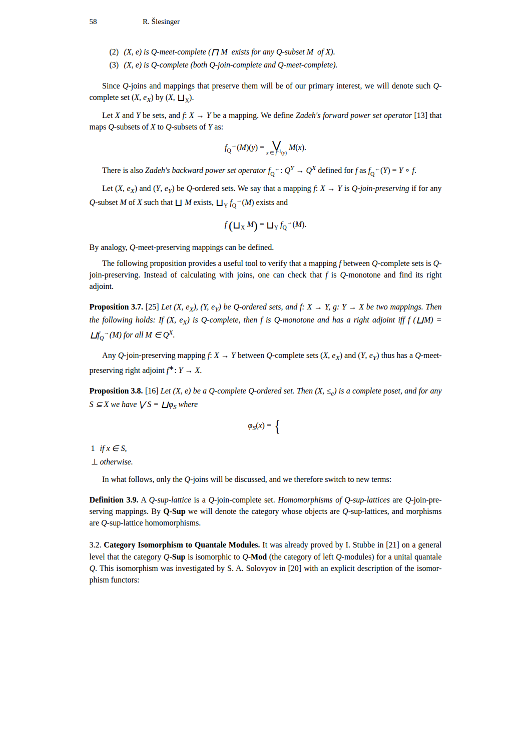58 R. Šlesinger
(2) (X, e) is Q-meet-complete (⊓ M exists for any Q-subset M of X).
(3) (X, e) is Q-complete (both Q-join-complete and Q-meet-complete).
Since Q-joins and mappings that preserve them will be of our primary interest, we will denote such Q-complete set (X, eX) by (X, ⊔X).
Let X and Y be sets, and f: X → Y be a mapping. We define Zadeh's forward power set operator [13] that maps Q-subsets of X to Q-subsets of Y as:
fQ→(M)(y) = ⋁x ∈ f−1(y) M(x).
There is also Zadeh's backward power set operator fQ←: QY → QX defined for f as fQ←(Y) = Y ∘ f.
Let (X, eX) and (Y, eY) be Q-ordered sets. We say that a mapping f: X → Y is Q-join-preserving if for any Q-subset M of X such that ⊔ M exists, ⊔Y fQ→(M) exists and
f (⊔X M) = ⊔Y fQ→(M).
By analogy, Q-meet-preserving mappings can be defined.
The following proposition provides a useful tool to verify that a mapping f between Q-complete sets is Q-join-preserving. Instead of calculating with joins, one can check that f is Q-monotone and find its right adjoint.
Proposition 3.7. [25] Let (X, eX), (Y, eY) be Q-ordered sets, and f: X → Y, g: Y → X be two mappings. Then the following holds: If (X, eX) is Q-complete, then f is Q-monotone and has a right adjoint iff f (⊔M) = ⊔fQ→(M) for all M ∈ QX.
Any Q-join-preserving mapping f: X → Y between Q-complete sets (X, eX) and (Y, eY) thus has a Q-meet-preserving right adjoint f∗: Y → X.
Proposition 3.8. [16] Let (X, e) be a Q-complete Q-ordered set. Then (X, ≤e) is a complete poset, and for any S ⊆ X we have ⋁ S = ⊔φS where
φS(x) = {
| 1 | if x ∈ S, |
| ⊥ | otherwise. |
In what follows, only the Q-joins will be discussed, and we therefore switch to new terms:
Definition 3.9. A Q-sup-lattice is a Q-join-complete set. Homomorphisms of Q-sup-lattices are Q-join-preserving mappings. By Q-Sup we will denote the category whose objects are Q-sup-lattices, and morphisms are Q-sup-lattice homomorphisms.
3.2. Category Isomorphism to Quantale Modules. It was already proved by I. Stubbe in [21] on a general level that the category Q-Sup is isomorphic to Q-Mod (the category of left Q-modules) for a unital quantale Q. This isomorphism was investigated by S. A. Solovyov in [20] with an explicit description of the isomorphism functors: